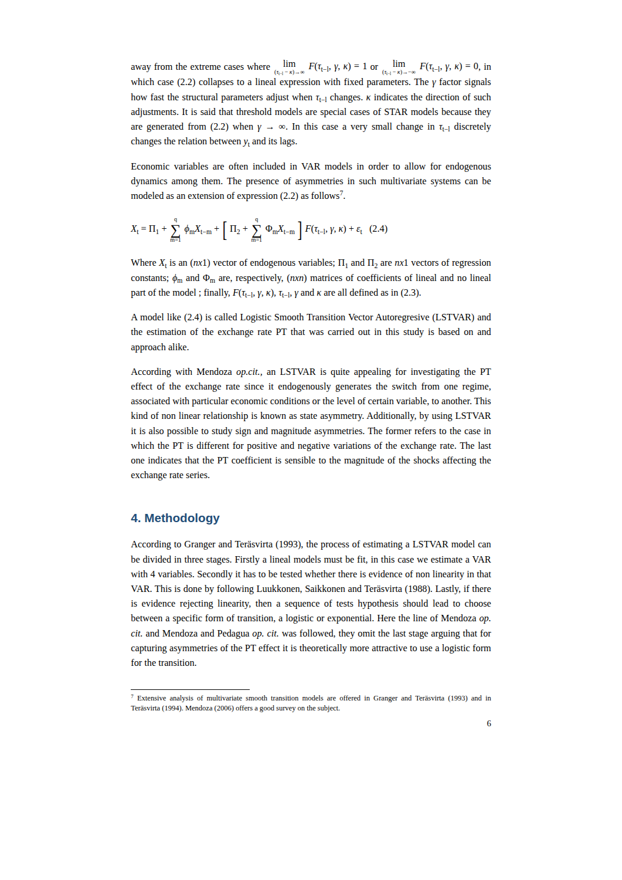away from the extreme cases where lim(τt−l − κ)→∞ F(τt−l, γ, κ) = 1 or lim(τt−l − κ)→−∞ F(τt−l, γ, κ) = 0, in which case (2.2) collapses to a lineal expression with fixed parameters. The γ factor signals how fast the structural parameters adjust when τt−l changes. κ indicates the direction of such adjustments. It is said that threshold models are special cases of STAR models because they are generated from (2.2) when γ → ∞. In this case a very small change in τt−l discretely changes the relation between yt and its lags.
Economic variables are often included in VAR models in order to allow for endogenous dynamics among them. The presence of asymmetries in such multivariate systems can be modeled as an extension of expression (2.2) as follows7.
Xt = Π1 + q∑m=1 ϕmXt−m + [ Π2 + q∑m=1 ΦmXt−m ] F(τt−l, γ, κ) + εt (2.4)
Where Xt is an (nx1) vector of endogenous variables; Π1 and Π2 are nx1 vectors of regression constants; ϕm and Φm are, respectively, (nxn) matrices of coefficients of lineal and no lineal part of the model ; finally, F(τt−l, γ, κ), τt−l, γ and κ are all defined as in (2.3).
A model like (2.4) is called Logistic Smooth Transition Vector Autoregresive (LSTVAR) and the estimation of the exchange rate PT that was carried out in this study is based on and approach alike.
According with Mendoza op.cit., an LSTVAR is quite appealing for investigating the PT effect of the exchange rate since it endogenously generates the switch from one regime, associated with particular economic conditions or the level of certain variable, to another. This kind of non linear relationship is known as state asymmetry. Additionally, by using LSTVAR it is also possible to study sign and magnitude asymmetries. The former refers to the case in which the PT is different for positive and negative variations of the exchange rate. The last one indicates that the PT coefficient is sensible to the magnitude of the shocks affecting the exchange rate series.
4. Methodology
According to Granger and Teräsvirta (1993), the process of estimating a LSTVAR model can be divided in three stages. Firstly a lineal models must be fit, in this case we estimate a VAR with 4 variables. Secondly it has to be tested whether there is evidence of non linearity in that VAR. This is done by following Luukkonen, Saikkonen and Teräsvirta (1988). Lastly, if there is evidence rejecting linearity, then a sequence of tests hypothesis should lead to choose between a specific form of transition, a logistic or exponential. Here the line of Mendoza op. cit. and Mendoza and Pedagua op. cit. was followed, they omit the last stage arguing that for capturing asymmetries of the PT effect it is theoretically more attractive to use a logistic form for the transition.
7 Extensive analysis of multivariate smooth transition models are offered in Granger and Teräsvirta (1993) and in Teräsvirta (1994). Mendoza (2006) offers a good survey on the subject.
6